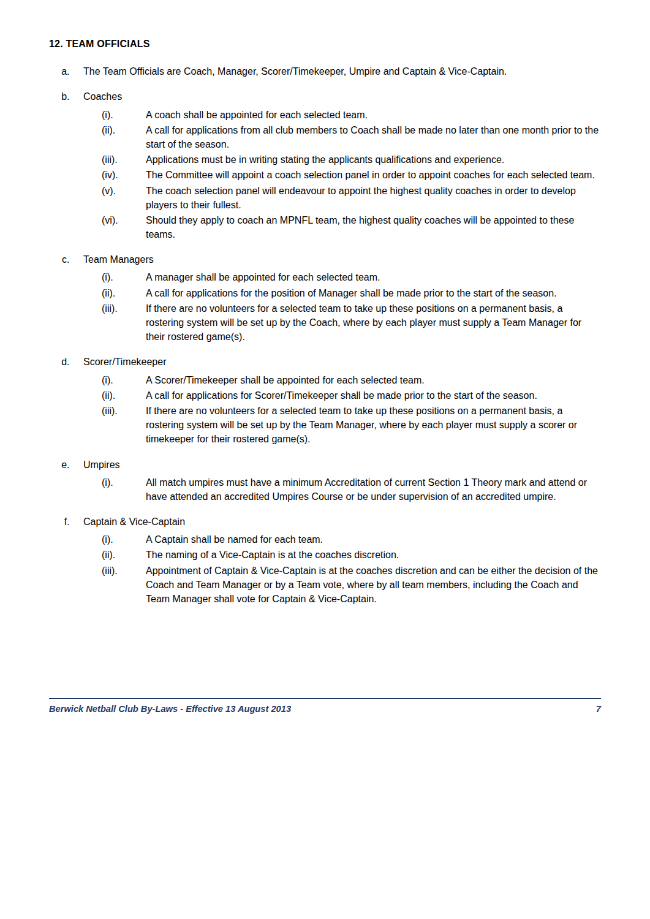12. TEAM OFFICIALS
The Team Officials are Coach, Manager, Scorer/Timekeeper, Umpire and Captain & Vice-Captain.
Coaches
(i). A coach shall be appointed for each selected team.
(ii). A call for applications from all club members to Coach shall be made no later than one month prior to the start of the season.
(iii). Applications must be in writing stating the applicants qualifications and experience.
(iv). The Committee will appoint a coach selection panel in order to appoint coaches for each selected team.
(v). The coach selection panel will endeavour to appoint the highest quality coaches in order to develop players to their fullest.
(vi). Should they apply to coach an MPNFL team, the highest quality coaches will be appointed to these teams.
Team Managers
(i). A manager shall be appointed for each selected team.
(ii). A call for applications for the position of Manager shall be made prior to the start of the season.
(iii). If there are no volunteers for a selected team to take up these positions on a permanent basis, a rostering system will be set up by the Coach, where by each player must supply a Team Manager for their rostered game(s).
Scorer/Timekeeper
(i). A Scorer/Timekeeper shall be appointed for each selected team.
(ii). A call for applications for Scorer/Timekeeper shall be made prior to the start of the season.
(iii). If there are no volunteers for a selected team to take up these positions on a permanent basis, a rostering system will be set up by the Team Manager, where by each player must supply a scorer or timekeeper for their rostered game(s).
Umpires
(i). All match umpires must have a minimum Accreditation of current Section 1 Theory mark and attend or have attended an accredited Umpires Course or be under supervision of an accredited umpire.
Captain & Vice-Captain
(i). A Captain shall be named for each team.
(ii). The naming of a Vice-Captain is at the coaches discretion.
(iii). Appointment of Captain & Vice-Captain is at the coaches discretion and can be either the decision of the Coach and Team Manager or by a Team vote, where by all team members, including the Coach and Team Manager shall vote for Captain & Vice-Captain.
Berwick Netball Club By-Laws - Effective 13 August 2013 7